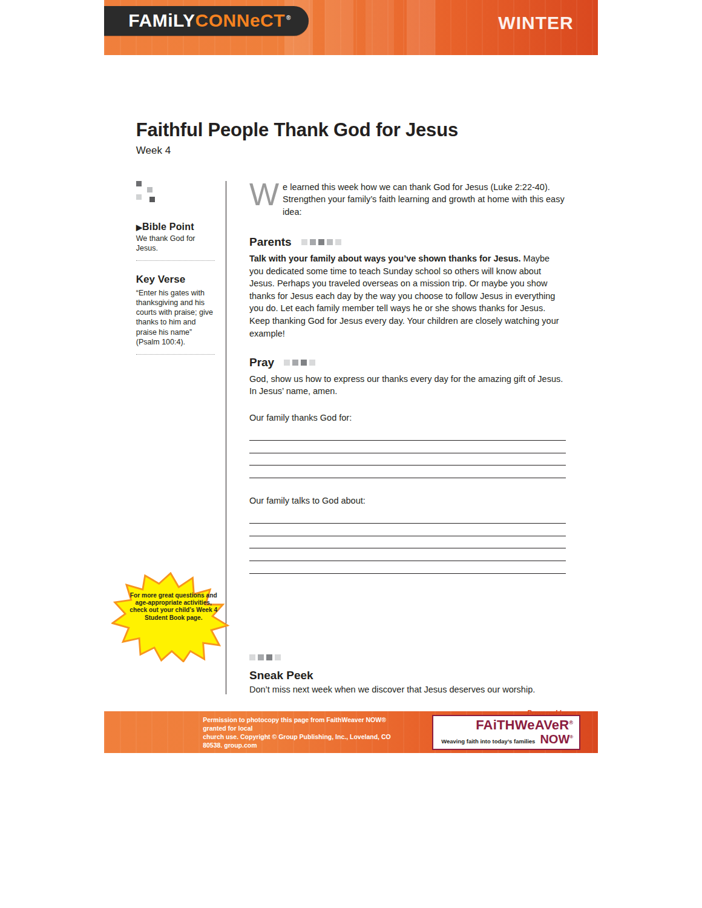FAMiLYCONN eCT®
WINTER
Faithful People Thank God for Jesus
Week 4
▶Bible Point
We thank God for Jesus.
Key Verse
“Enter his gates with thanksgiving and his courts with praise; give thanks to him and praise his name” (Psalm 100:4).
For more great questions and age-appropriate activities, check out your child’s Week 4 Student Book page.
We learned this week how we can thank God for Jesus (Luke 2:22-40). Strengthen your family’s faith learning and growth at home with this easy idea:
Parents
Talk with your family about ways you’ve shown thanks for Jesus. Maybe you dedicated some time to teach Sunday school so others will know about Jesus. Perhaps you traveled overseas on a mission trip. Or maybe you show thanks for Jesus each day by the way you choose to follow Jesus in everything you do. Let each family member tell ways he or she shows thanks for Jesus. Keep thanking God for Jesus every day. Your children are closely watching your example!
Pray
God, show us how to express our thanks every day for the amazing gift of Jesus. In Jesus’ name, amen.
Our family thanks God for:
Our family talks to God about:
Sneak Peek
Don’t miss next week when we discover that Jesus deserves our worship.
Permission to photocopy this page from FaithWeaver NOW® granted for local
church use. Copyright © Group Publishing, Inc., Loveland, CO 80538. group.com
Powered by...
FAiTHWeAVeR®
Weaving faith into today’s families NOW®